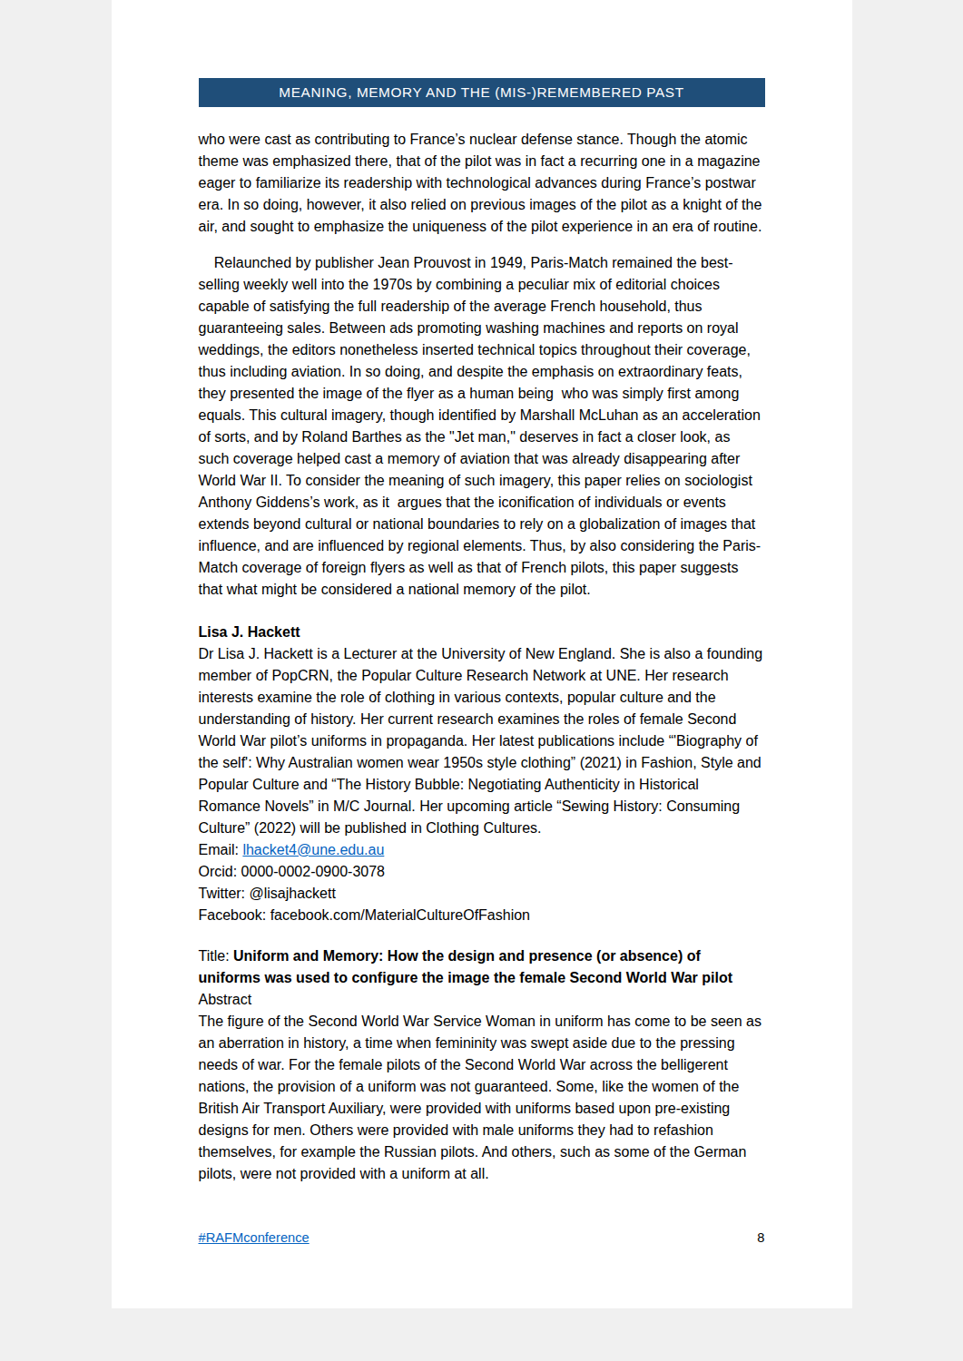MEANING, MEMORY AND THE (MIS-)REMEMBERED PAST
who were cast as contributing to France’s nuclear defense stance. Though the atomic theme was emphasized there, that of the pilot was in fact a recurring one in a magazine eager to familiarize its readership with technological advances during France’s postwar era. In so doing, however, it also relied on previous images of the pilot as a knight of the air, and sought to emphasize the uniqueness of the pilot experience in an era of routine.
Relaunched by publisher Jean Prouvost in 1949, Paris-Match remained the best-selling weekly well into the 1970s by combining a peculiar mix of editorial choices capable of satisfying the full readership of the average French household, thus guaranteeing sales. Between ads promoting washing machines and reports on royal weddings, the editors nonetheless inserted technical topics throughout their coverage, thus including aviation. In so doing, and despite the emphasis on extraordinary feats, they presented the image of the flyer as a human being who was simply first among equals. This cultural imagery, though identified by Marshall McLuhan as an acceleration of sorts, and by Roland Barthes as the "Jet man," deserves in fact a closer look, as such coverage helped cast a memory of aviation that was already disappearing after World War II. To consider the meaning of such imagery, this paper relies on sociologist Anthony Giddens’s work, as it argues that the iconification of individuals or events extends beyond cultural or national boundaries to rely on a globalization of images that influence, and are influenced by regional elements. Thus, by also considering the Paris-Match coverage of foreign flyers as well as that of French pilots, this paper suggests that what might be considered a national memory of the pilot.
Lisa J. Hackett
Dr Lisa J. Hackett is a Lecturer at the University of New England. She is also a founding member of PopCRN, the Popular Culture Research Network at UNE. Her research interests examine the role of clothing in various contexts, popular culture and the understanding of history. Her current research examines the roles of female Second World War pilot’s uniforms in propaganda. Her latest publications include “'Biography of the self': Why Australian women wear 1950s style clothing” (2021) in Fashion, Style and Popular Culture and “The History Bubble: Negotiating Authenticity in Historical Romance Novels” in M/C Journal. Her upcoming article “Sewing History: Consuming Culture” (2022) will be published in Clothing Cultures.
Email: lhacket4@une.edu.au
Orcid: 0000-0002-0900-3078
Twitter: @lisajhackett
Facebook: facebook.com/MaterialCultureOfFashion
Title: Uniform and Memory: How the design and presence (or absence) of uniforms was used to configure the image the female Second World War pilot
Abstract
The figure of the Second World War Service Woman in uniform has come to be seen as an aberration in history, a time when femininity was swept aside due to the pressing needs of war. For the female pilots of the Second World War across the belligerent nations, the provision of a uniform was not guaranteed. Some, like the women of the British Air Transport Auxiliary, were provided with uniforms based upon pre-existing designs for men. Others were provided with male uniforms they had to refashion themselves, for example the Russian pilots. And others, such as some of the German pilots, were not provided with a uniform at all.
#RAFMconference 8